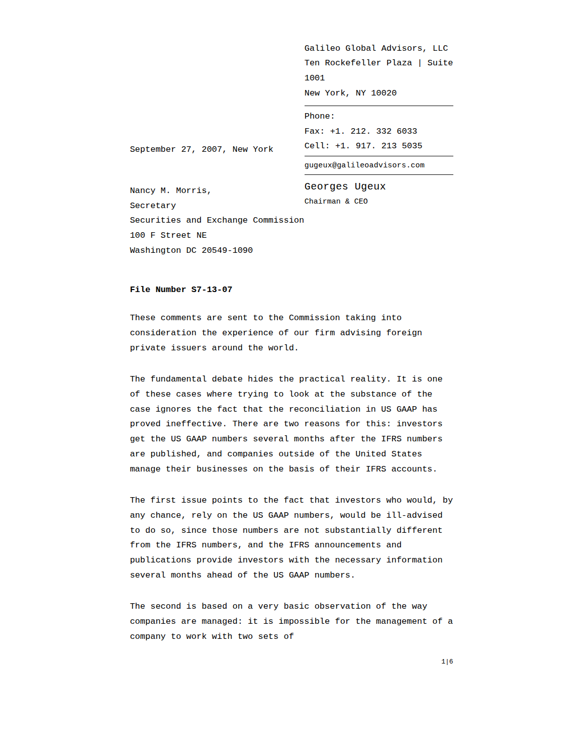Galileo Global Advisors, LLC
Ten Rockefeller Plaza | Suite
1001
New York, NY 10020
Phone:
Fax: +1. 212. 332 6033
Cell: +1. 917. 213 5035
gugeux@galileoadvisors.com
Georges Ugeux
Chairman & CEO
September 27, 2007, New York
Nancy M. Morris,
Secretary
Securities and Exchange Commission
100 F Street NE
Washington DC 20549-1090
File Number S7-13-07
These comments are sent to the Commission taking into consideration the experience of our firm advising foreign private issuers around the world.
The fundamental debate hides the practical reality. It is one of these cases where trying to look at the substance of the case ignores the fact that the reconciliation in US GAAP has proved ineffective. There are two reasons for this: investors get the US GAAP numbers several months after the IFRS numbers are published, and companies outside of the United States manage their businesses on the basis of their IFRS accounts.
The first issue points to the fact that investors who would, by any chance, rely on the US GAAP numbers, would be ill-advised to do so, since those numbers are not substantially different from the IFRS numbers, and the IFRS announcements and publications provide investors with the necessary information several months ahead of the US GAAP numbers.
The second is based on a very basic observation of the way companies are managed: it is impossible for the management of a company to work with two sets of
1|6